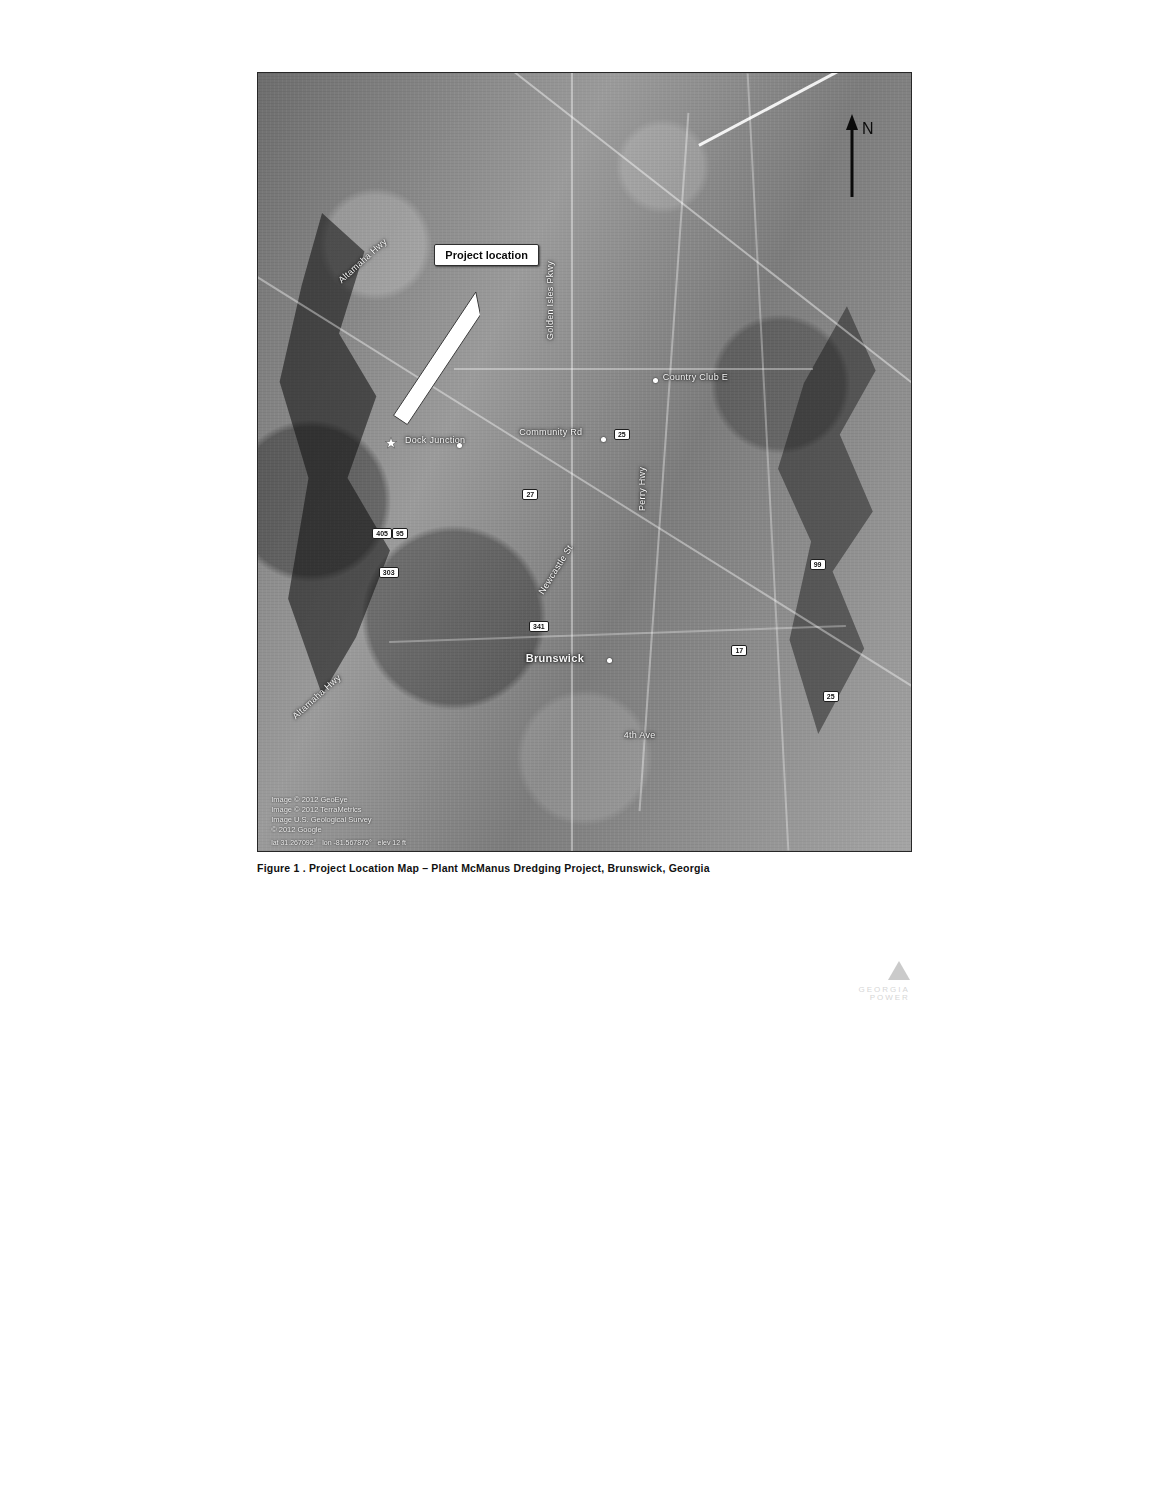N
Project location
Dock Junction
Community Rd
25
Country Club E
Golden Isles Pkwy
Perry Hwy
Newcastle St
Altamaha Hwy
Altamaha Hwy
405
95
303
27
341
17
99
25
Brunswick
4th Ave
Image © 2012 GeoEye
Image © 2012 TerraMetrics
Image U.S. Geological Survey
© 2012 Google
lat 31.267092° lon -81.567876° elev 12 ft
Figure 1 . Project Location Map – Plant McManus Dredging Project, Brunswick, Georgia
GEORGIA
POWER